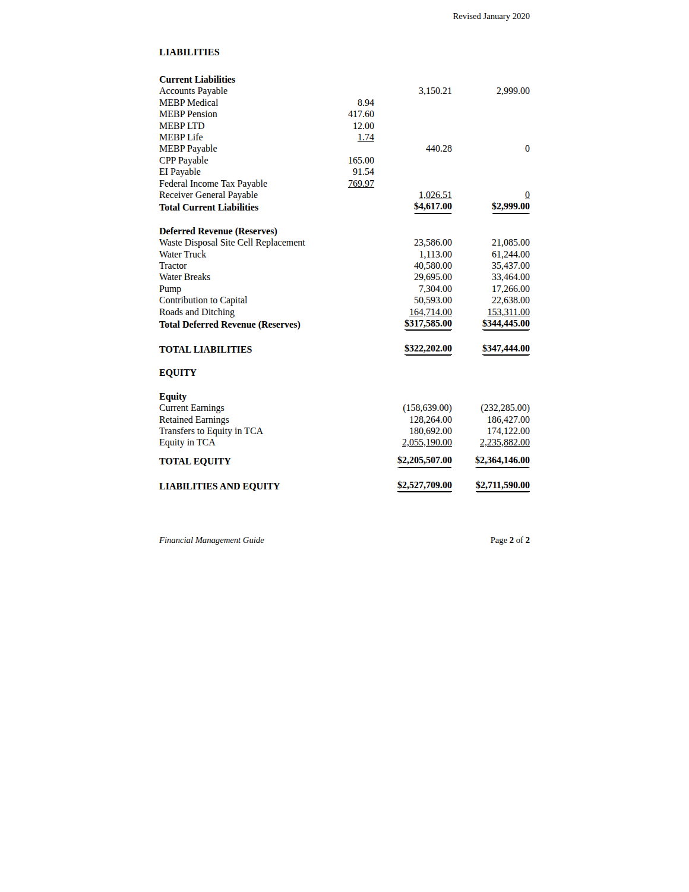Revised January 2020
LIABILITIES
| Current Liabilities | | | |
| Accounts Payable | | 3,150.21 | 2,999.00 |
| MEBP Medical | 8.94 | | |
| MEBP Pension | 417.60 | | |
| MEBP LTD | 12.00 | | |
| MEBP Life | 1.74 | | |
| MEBP Payable | | 440.28 | 0 |
| CPP Payable | 165.00 | | |
| EI Payable | 91.54 | | |
| Federal Income Tax Payable | 769.97 | | |
| Receiver General Payable | | 1,026.51 | 0 |
| Total Current Liabilities | | $4,617.00 | $2,999.00 |
| Deferred Revenue (Reserves) | | | |
| Waste Disposal Site Cell Replacement | | 23,586.00 | 21,085.00 |
| Water Truck | | 1,113.00 | 61,244.00 |
| Tractor | | 40,580.00 | 35,437.00 |
| Water Breaks | | 29,695.00 | 33,464.00 |
| Pump | | 7,304.00 | 17,266.00 |
| Contribution to Capital | | 50,593.00 | 22,638.00 |
| Roads and Ditching | | 164,714.00 | 153,311.00 |
| Total Deferred Revenue (Reserves) | | $317,585.00 | $344,445.00 |
| TOTAL LIABILITIES | | $322,202.00 | $347,444.00 |
| EQUITY | | | |
| Equity | | | |
| Current Earnings | | (158,639.00) | (232,285.00) |
| Retained Earnings | | 128,264.00 | 186,427.00 |
| Transfers to Equity in TCA | | 180,692.00 | 174,122.00 |
| Equity in TCA | | 2,055,190.00 | 2,235,882.00 |
| TOTAL EQUITY | | $2,205,507.00 | $2,364,146.00 |
| LIABILITIES AND EQUITY | | $2,527,709.00 | $2,711,590.00 |
Financial Management Guide Page 2 of 2